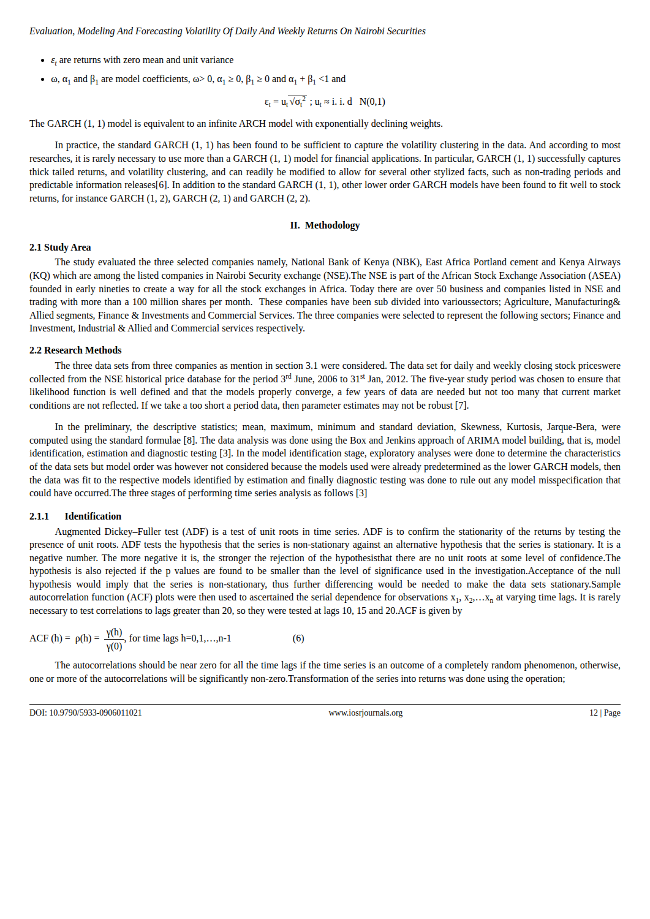Evaluation, Modeling And Forecasting Volatility Of Daily And Weekly Returns On Nairobi Securities
εt are returns with zero mean and unit variance
ω, α1 and β1 are model coefficients, ω> 0, α1 ≥ 0, β1 ≥ 0 and α1 + β1 <1 and
εt = ut√σt2 ; ut ≈ i. i. d N(0,1)
The GARCH (1, 1) model is equivalent to an infinite ARCH model with exponentially declining weights.
In practice, the standard GARCH (1, 1) has been found to be sufficient to capture the volatility clustering in the data. And according to most researches, it is rarely necessary to use more than a GARCH (1, 1) model for financial applications. In particular, GARCH (1, 1) successfully captures thick tailed returns, and volatility clustering, and can readily be modified to allow for several other stylized facts, such as non-trading periods and predictable information releases[6]. In addition to the standard GARCH (1, 1), other lower order GARCH models have been found to fit well to stock returns, for instance GARCH (1, 2), GARCH (2, 1) and GARCH (2, 2).
II. Methodology
2.1 Study Area
The study evaluated the three selected companies namely, National Bank of Kenya (NBK), East Africa Portland cement and Kenya Airways (KQ) which are among the listed companies in Nairobi Security exchange (NSE).The NSE is part of the African Stock Exchange Association (ASEA) founded in early nineties to create a way for all the stock exchanges in Africa. Today there are over 50 business and companies listed in NSE and trading with more than a 100 million shares per month. These companies have been sub divided into varioussectors; Agriculture, Manufacturing& Allied segments, Finance & Investments and Commercial Services. The three companies were selected to represent the following sectors; Finance and Investment, Industrial & Allied and Commercial services respectively.
2.2 Research Methods
The three data sets from three companies as mention in section 3.1 were considered. The data set for daily and weekly closing stock priceswere collected from the NSE historical price database for the period 3rd June, 2006 to 31st Jan, 2012. The five-year study period was chosen to ensure that likelihood function is well defined and that the models properly converge, a few years of data are needed but not too many that current market conditions are not reflected. If we take a too short a period data, then parameter estimates may not be robust [7].
In the preliminary, the descriptive statistics; mean, maximum, minimum and standard deviation, Skewness, Kurtosis, Jarque-Bera, were computed using the standard formulae [8]. The data analysis was done using the Box and Jenkins approach of ARIMA model building, that is, model identification, estimation and diagnostic testing [3]. In the model identification stage, exploratory analyses were done to determine the characteristics of the data sets but model order was however not considered because the models used were already predetermined as the lower GARCH models, then the data was fit to the respective models identified by estimation and finally diagnostic testing was done to rule out any model misspecification that could have occurred.The three stages of performing time series analysis as follows [3]
2.1.1 Identification
Augmented Dickey–Fuller test (ADF) is a test of unit roots in time series. ADF is to confirm the stationarity of the returns by testing the presence of unit roots. ADF tests the hypothesis that the series is non-stationary against an alternative hypothesis that the series is stationary. It is a negative number. The more negative it is, the stronger the rejection of the hypothesisthat there are no unit roots at some level of confidence.The hypothesis is also rejected if the p values are found to be smaller than the level of significance used in the investigation.Acceptance of the null hypothesis would imply that the series is non-stationary, thus further differencing would be needed to make the data sets stationary.Sample autocorrelation function (ACF) plots were then used to ascertained the serial dependence for observations x1, x2,…xn at varying time lags. It is rarely necessary to test correlations to lags greater than 20, so they were tested at lags 10, 15 and 20.ACF is given by
ACF (h) = ρ(h) = γ(h) γ(0), for time lags h=0,1,…,n-1 (6)
The autocorrelations should be near zero for all the time lags if the time series is an outcome of a completely random phenomenon, otherwise, one or more of the autocorrelations will be significantly non-zero.Transformation of the series into returns was done using the operation;
DOI: 10.9790/5933-0906011021 www.iosrjournals.org 12 | Page